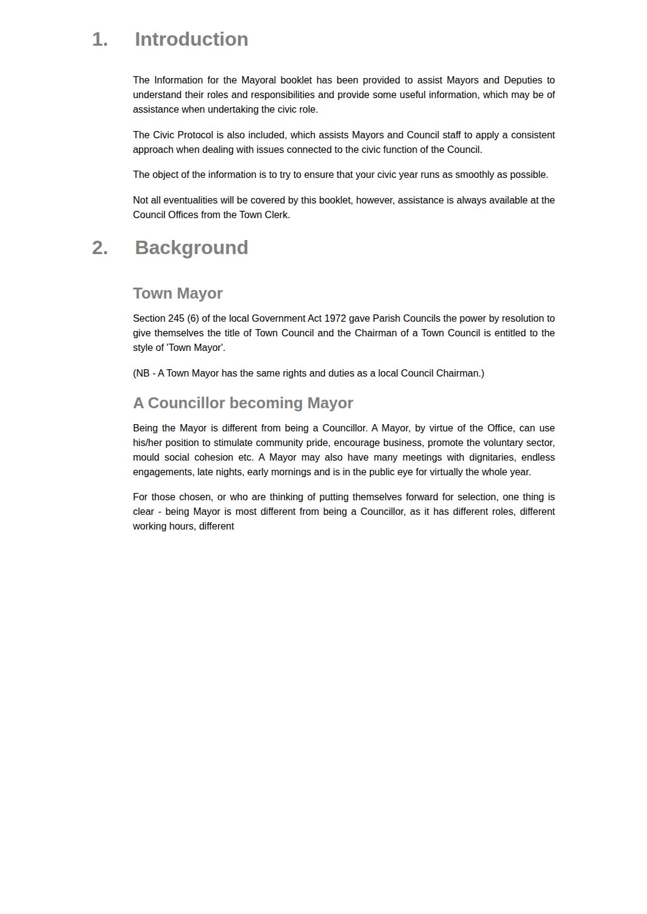1. Introduction
The Information for the Mayoral booklet has been provided to assist Mayors and Deputies to understand their roles and responsibilities and provide some useful information, which may be of assistance when undertaking the civic role.
The Civic Protocol is also included, which assists Mayors and Council staff to apply a consistent approach when dealing with issues connected to the civic function of the Council.
The object of the information is to try to ensure that your civic year runs as smoothly as possible.
Not all eventualities will be covered by this booklet, however, assistance is always available at the Council Offices from the Town Clerk.
2. Background
Town Mayor
Section 245 (6) of the local Government Act 1972 gave Parish Councils the power by resolution to give themselves the title of Town Council and the Chairman of a Town Council is entitled to the style of 'Town Mayor'.
(NB - A Town Mayor has the same rights and duties as a local Council Chairman.)
A Councillor becoming Mayor
Being the Mayor is different from being a Councillor. A Mayor, by virtue of the Office, can use his/her position to stimulate community pride, encourage business, promote the voluntary sector, mould social cohesion etc. A Mayor may also have many meetings with dignitaries, endless engagements, late nights, early mornings and is in the public eye for virtually the whole year.
For those chosen, or who are thinking of putting themselves forward for selection, one thing is clear - being Mayor is most different from being a Councillor, as it has different roles, different working hours, different